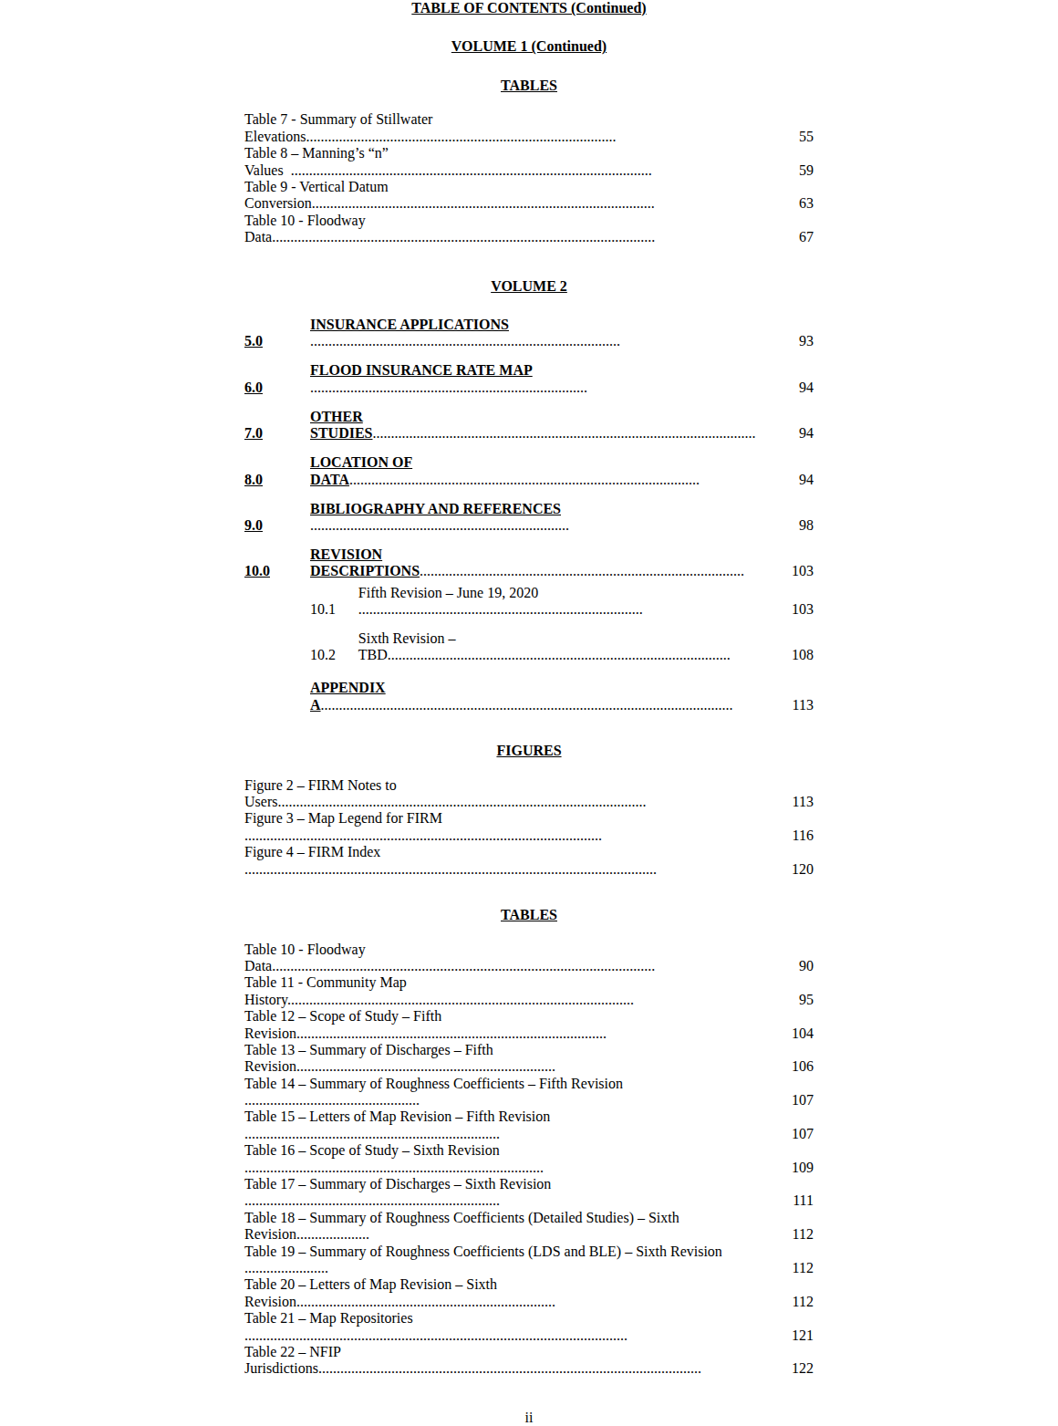TABLE OF CONTENTS (Continued)
VOLUME 1 (Continued)
TABLES
| Table 7 - Summary of Stillwater Elevations ..................................................................................... | 55 |
| Table 8 – Manning’s “n” Values ................................................................................................... | 59 |
| Table 9 - Vertical Datum Conversion .............................................................................................. | 63 |
| Table 10 - Floodway Data ......................................................................................................... | 67 |
VOLUME 2
| 5.0 | INSURANCE APPLICATIONS ..................................................................................... | 93 |
| 6.0 | FLOOD INSURANCE RATE MAP ............................................................................ | 94 |
| 7.0 | OTHER STUDIES ......................................................................................................... | 94 |
| 8.0 | LOCATION OF DATA ................................................................................................ | 94 |
| 9.0 | BIBLIOGRAPHY AND REFERENCES ....................................................................... | 98 |
| 10.0 | REVISION DESCRIPTIONS ......................................................................................... | 103 |
| | 10.1 | Fifth Revision – June 19, 2020 .............................................................................. | 103 |
| | 10.2 | Sixth Revision – TBD .............................................................................................. | 108 |
| | APPENDIX A ................................................................................................................. | 113 |
FIGURES
| Figure 2 – FIRM Notes to Users ..................................................................................................... | 113 |
| Figure 3 – Map Legend for FIRM .................................................................................................. | 116 |
| Figure 4 – FIRM Index ................................................................................................................. | 120 |
TABLES
| Table 10 - Floodway Data ......................................................................................................... | 90 |
| Table 11 - Community Map History ............................................................................................... | 95 |
| Table 12 – Scope of Study – Fifth Revision ..................................................................................... | 104 |
| Table 13 – Summary of Discharges – Fifth Revision ....................................................................... | 106 |
| Table 14 – Summary of Roughness Coefficients – Fifth Revision ................................................ | 107 |
| Table 15 – Letters of Map Revision – Fifth Revision ...................................................................... | 107 |
| Table 16 – Scope of Study – Sixth Revision .................................................................................. | 109 |
| Table 17 – Summary of Discharges – Sixth Revision ...................................................................... | 111 |
| Table 18 – Summary of Roughness Coefficients (Detailed Studies) – Sixth Revision .................... | 112 |
| Table 19 – Summary of Roughness Coefficients (LDS and BLE) – Sixth Revision ....................... | 112 |
| Table 20 – Letters of Map Revision – Sixth Revision ....................................................................... | 112 |
| Table 21 – Map Repositories ......................................................................................................... | 121 |
| Table 22 – NFIP Jurisdictions ......................................................................................................... | 122 |
ii